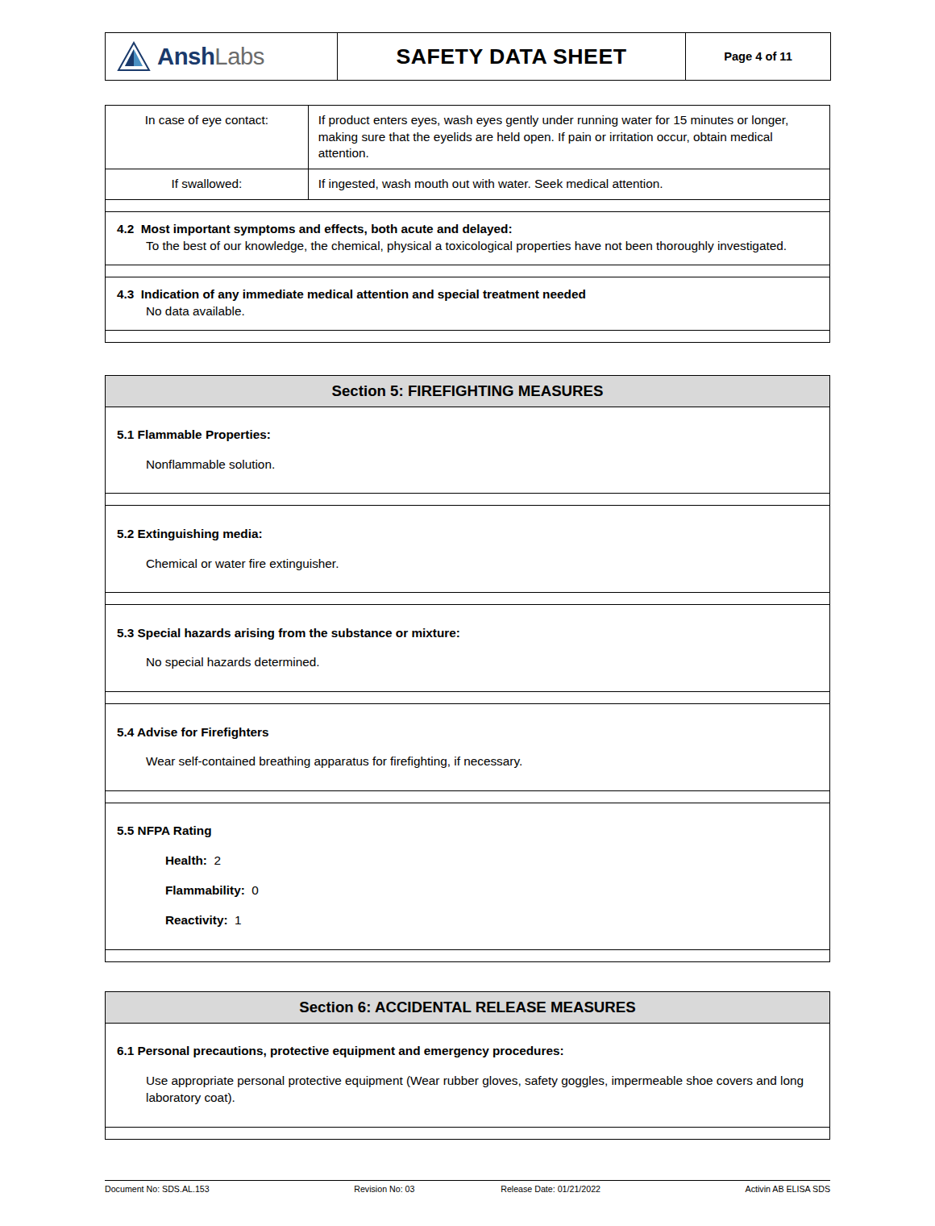Ansh Labs
SAFETY DATA SHEET
Page 4 of 11
| In case of eye contact: | If product enters eyes, wash eyes gently under running water for 15 minutes or longer, making sure that the eyelids are held open. If pain or irritation occur, obtain medical attention. |
| If swallowed: | If ingested, wash mouth out with water. Seek medical attention. |
4.2 Most important symptoms and effects, both acute and delayed:
To the best of our knowledge, the chemical, physical a toxicological properties have not been thoroughly investigated.
4.3 Indication of any immediate medical attention and special treatment needed
No data available.
Section 5: FIREFIGHTING MEASURES
5.1 Flammable Properties:
Nonflammable solution.
5.2 Extinguishing media:
Chemical or water fire extinguisher.
5.3 Special hazards arising from the substance or mixture:
No special hazards determined.
5.4 Advise for Firefighters
Wear self-contained breathing apparatus for firefighting, if necessary.
5.5 NFPA Rating
Health: 2
Flammability: 0
Reactivity: 1
Section 6: ACCIDENTAL RELEASE MEASURES
6.1 Personal precautions, protective equipment and emergency procedures:
Use appropriate personal protective equipment (Wear rubber gloves, safety goggles, impermeable shoe covers and long laboratory coat).
Document No: SDS.AL.153 Revision No: 03 Release Date: 01/21/2022 Activin AB ELISA SDS